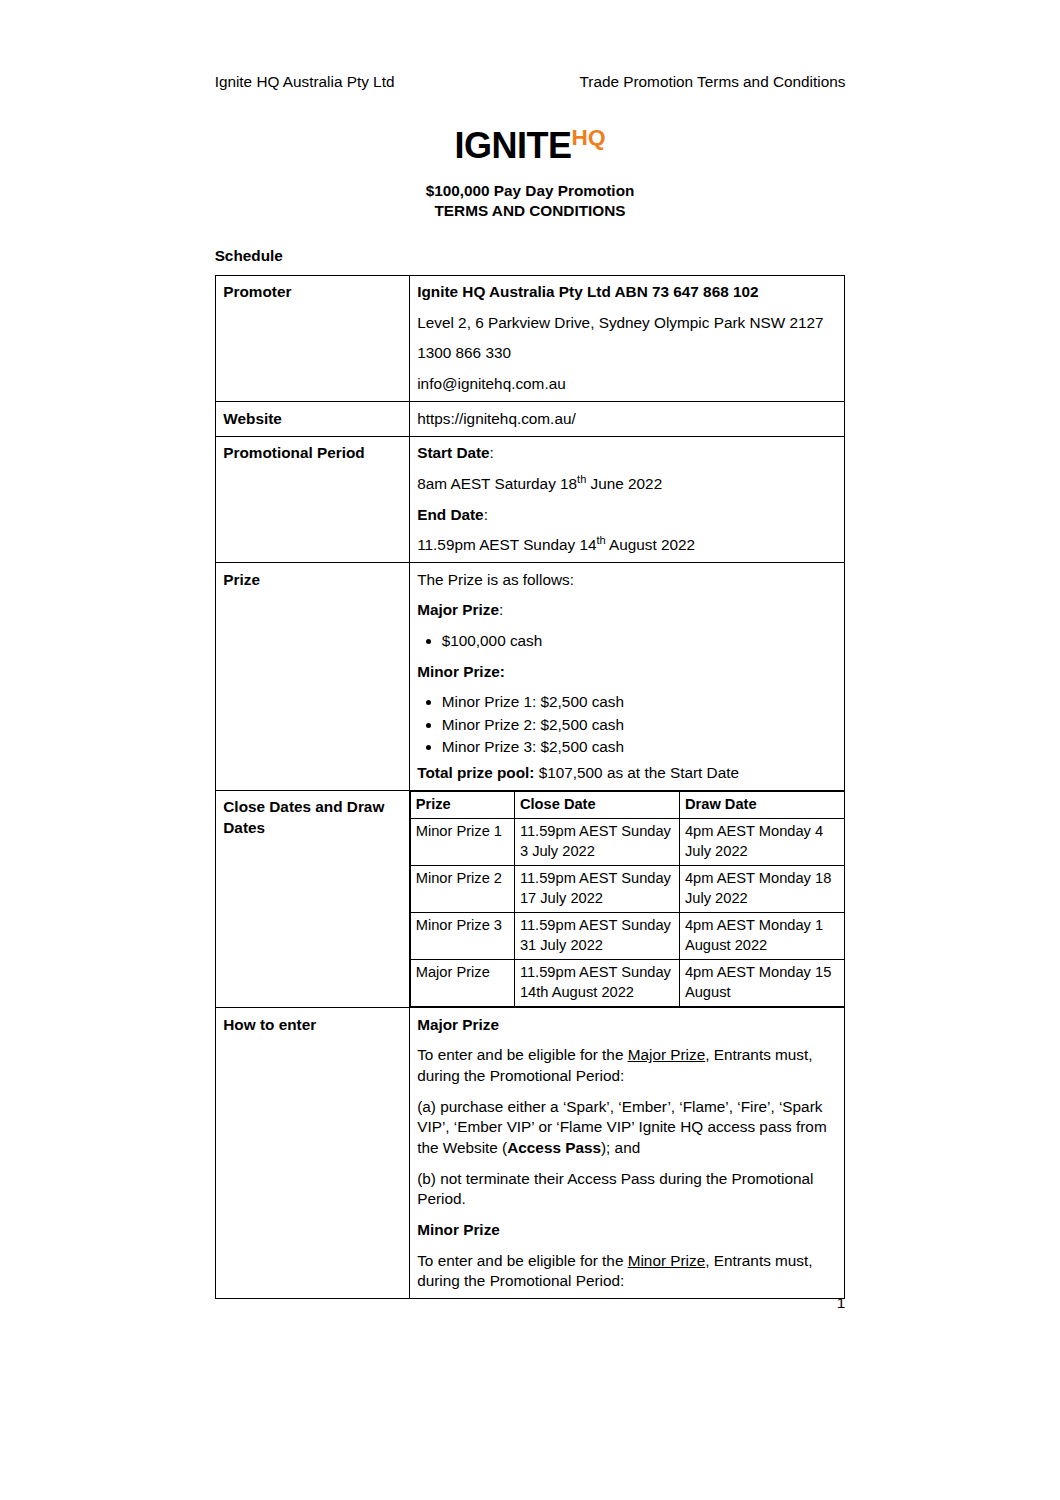Ignite HQ Australia Pty Ltd Trade Promotion Terms and Conditions
IGNITEHQ
$100,000 Pay Day Promotion
TERMS AND CONDITIONS
Schedule
| Promoter | Ignite HQ Australia Pty Ltd ABN 73 647 868 102 Level 2, 6 Parkview Drive, Sydney Olympic Park NSW 2127 1300 866 330 info@ignitehq.com.au |
| Website | https://ignitehq.com.au/ |
| Promotional Period | Start Date : 8am AEST Saturday 18 th June 2022 End Date : 11.59pm AEST Sunday 14 th August 2022 |
| Prize | The Prize is as follows: Major Prize : $100,000 cash Minor Prize: Minor Prize 1: $2,500 cash Minor Prize 2: $2,500 cash Minor Prize 3: $2,500 cash Total prize pool: $107,500 as at the Start Date |
| Close Dates and Draw Dates | / Prize / Close Date / Draw Date / / --- / --- / --- / / Minor Prize 1 / 11.59pm AEST Sunday 3 July 2022 / 4pm AEST Monday 4 July 2022 / / Minor Prize 2 / 11.59pm AEST Sunday 17 July 2022 / 4pm AEST Monday 18 July 2022 / / Minor Prize 3 / 11.59pm AEST Sunday 31 July 2022 / 4pm AEST Monday 1 August 2022 / / Major Prize / 11.59pm AEST Sunday 14th August 2022 / 4pm AEST Monday 15 August / |
| How to enter | Major Prize To enter and be eligible for the Major Prize , Entrants must, during the Promotional Period: (a) purchase either a ‘Spark’, ‘Ember’, ‘Flame’, ‘Fire’, ‘Spark VIP’, ‘Ember VIP’ or ‘Flame VIP’ Ignite HQ access pass from the Website ( Access Pass ); and (b) not terminate their Access Pass during the Promotional Period. Minor Prize To enter and be eligible for the Minor Prize , Entrants must, during the Promotional Period: |
1